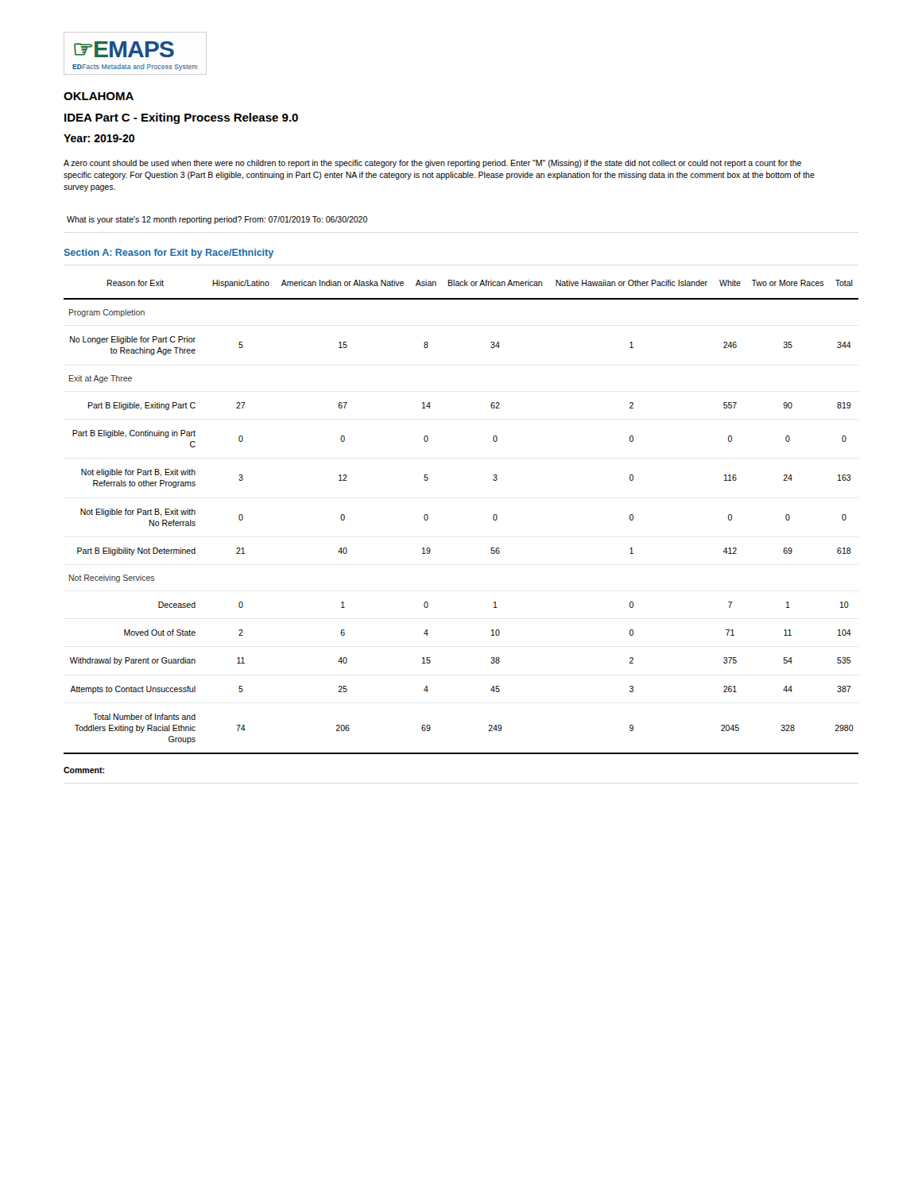☞E MAPS
EDFacts Metadata and Process System
OKLAHOMA
IDEA Part C - Exiting Process Release 9.0
Year: 2019-20
A zero count should be used when there were no children to report in the specific category for the given reporting period. Enter "M" (Missing) if the state did not collect or could not report a count for the specific category. For Question 3 (Part B eligible, continuing in Part C) enter NA if the category is not applicable. Please provide an explanation for the missing data in the comment box at the bottom of the survey pages.
What is your state's 12 month reporting period? From: 07/01/2019 To: 06/30/2020
Section A: Reason for Exit by Race/Ethnicity
| Reason for Exit | Hispanic/Latino | American Indian or Alaska Native | Asian | Black or African American | Native Hawaiian or Other Pacific Islander | White | Two or More Races | Total |
| --- | --- | --- | --- | --- | --- | --- | --- | --- |
| Program Completion |
| No Longer Eligible for Part C Prior to Reaching Age Three | 5 | 15 | 8 | 34 | 1 | 246 | 35 | 344 |
| Exit at Age Three |
| Part B Eligible, Exiting Part C | 27 | 67 | 14 | 62 | 2 | 557 | 90 | 819 |
| Part B Eligible, Continuing in Part C | 0 | 0 | 0 | 0 | 0 | 0 | 0 | 0 |
| Not eligible for Part B, Exit with Referrals to other Programs | 3 | 12 | 5 | 3 | 0 | 116 | 24 | 163 |
| Not Eligible for Part B, Exit with No Referrals | 0 | 0 | 0 | 0 | 0 | 0 | 0 | 0 |
| Part B Eligibility Not Determined | 21 | 40 | 19 | 56 | 1 | 412 | 69 | 618 |
| Not Receiving Services |
| Deceased | 0 | 1 | 0 | 1 | 0 | 7 | 1 | 10 |
| Moved Out of State | 2 | 6 | 4 | 10 | 0 | 71 | 11 | 104 |
| Withdrawal by Parent or Guardian | 11 | 40 | 15 | 38 | 2 | 375 | 54 | 535 |
| Attempts to Contact Unsuccessful | 5 | 25 | 4 | 45 | 3 | 261 | 44 | 387 |
| Total Number of Infants and Toddlers Exiting by Racial Ethnic Groups | 74 | 206 | 69 | 249 | 9 | 2045 | 328 | 2980 |
Comment: